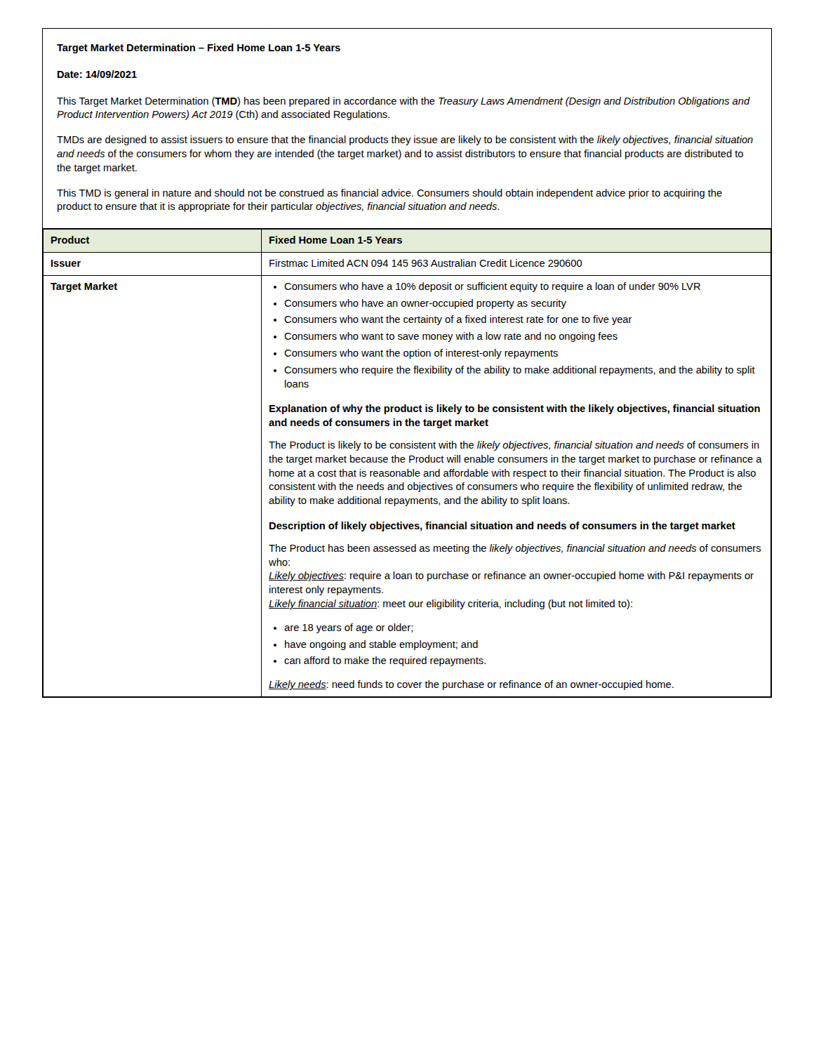Target Market Determination – Fixed Home Loan 1-5 Years
Date: 14/09/2021
This Target Market Determination (TMD) has been prepared in accordance with the Treasury Laws Amendment (Design and Distribution Obligations and Product Intervention Powers) Act 2019 (Cth) and associated Regulations.
TMDs are designed to assist issuers to ensure that the financial products they issue are likely to be consistent with the likely objectives, financial situation and needs of the consumers for whom they are intended (the target market) and to assist distributors to ensure that financial products are distributed to the target market.
This TMD is general in nature and should not be construed as financial advice. Consumers should obtain independent advice prior to acquiring the product to ensure that it is appropriate for their particular objectives, financial situation and needs.
| Product | Fixed Home Loan 1-5 Years |
| Issuer | Firstmac Limited ACN 094 145 963 Australian Credit Licence 290600 |
| Target Market | Consumers who have a 10% deposit or sufficient equity to require a loan of under 90% LVR Consumers who have an owner-occupied property as security Consumers who want the certainty of a fixed interest rate for one to five year Consumers who want to save money with a low rate and no ongoing fees Consumers who want the option of interest-only repayments Consumers who require the flexibility of the ability to make additional repayments, and the ability to split loans Explanation of why the product is likely to be consistent with the likely objectives, financial situation and needs of consumers in the target market The Product is likely to be consistent with the likely objectives, financial situation and needs of consumers in the target market because the Product will enable consumers in the target market to purchase or refinance a home at a cost that is reasonable and affordable with respect to their financial situation. The Product is also consistent with the needs and objectives of consumers who require the flexibility of unlimited redraw, the ability to make additional repayments, and the ability to split loans. Description of likely objectives, financial situation and needs of consumers in the target market The Product has been assessed as meeting the likely objectives, financial situation and needs of consumers who: Likely objectives : require a loan to purchase or refinance an owner-occupied home with P&I repayments or interest only repayments. Likely financial situation : meet our eligibility criteria, including (but not limited to): are 18 years of age or older; have ongoing and stable employment; and can afford to make the required repayments. Likely needs : need funds to cover the purchase or refinance of an owner-occupied home. |